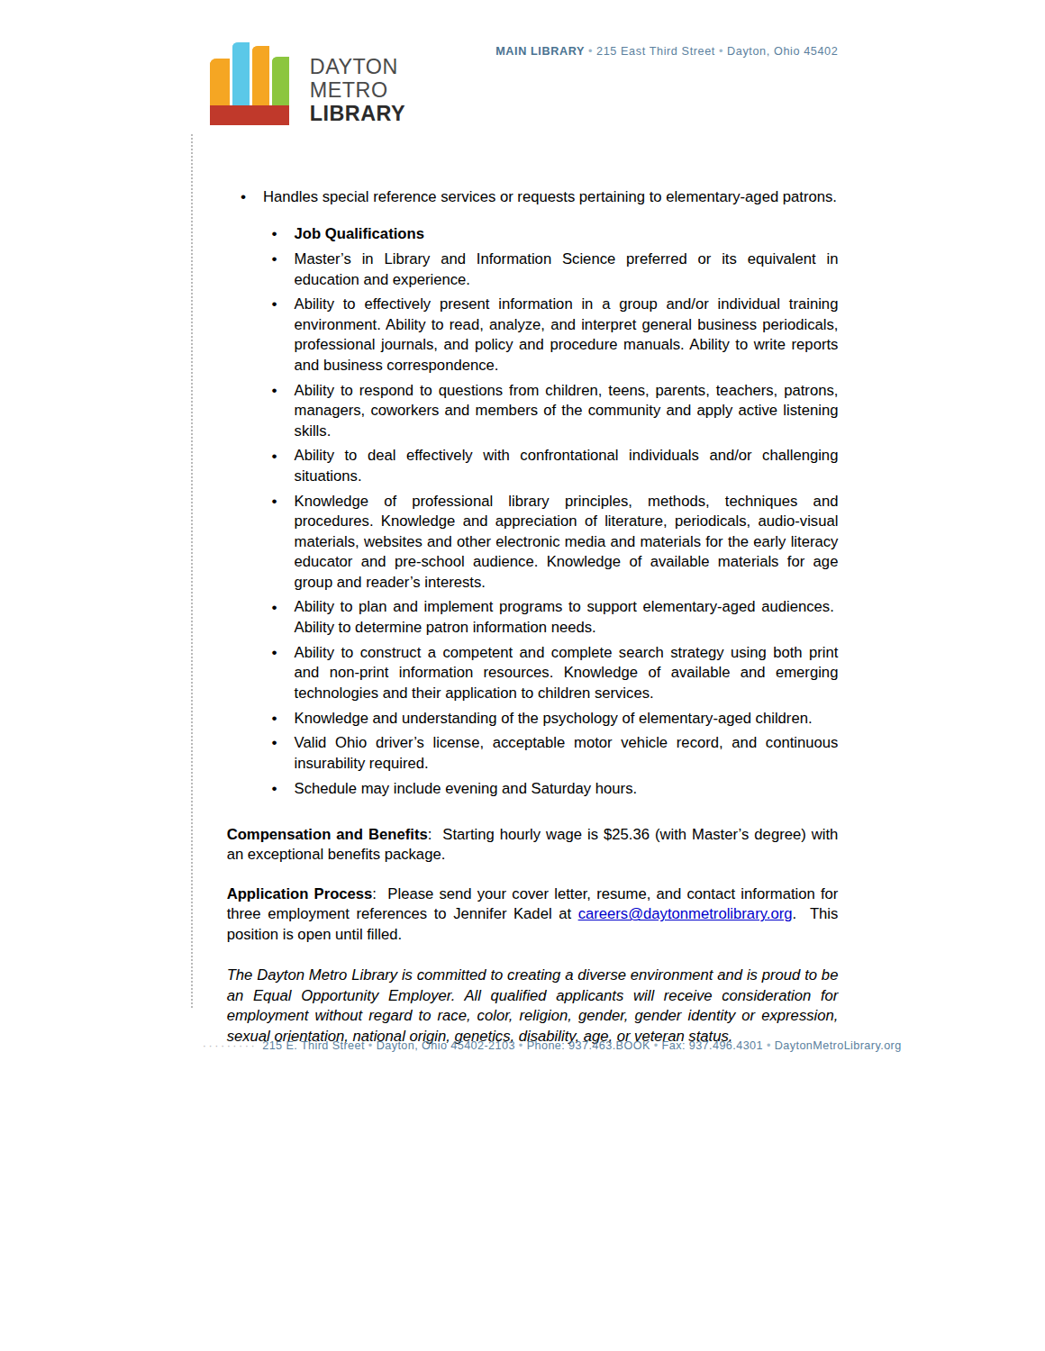DAYTON
METRO
LIBRARY
MAIN LIBRARY•215 East Third Street•Dayton, Ohio 45402
Handles special reference services or requests pertaining to elementary-aged patrons.
Job Qualifications
Master’s in Library and Information Science preferred or its equivalent in education and experience.
Ability to effectively present information in a group and/or individual training environment. Ability to read, analyze, and interpret general business periodicals, professional journals, and policy and procedure manuals. Ability to write reports and business correspondence.
Ability to respond to questions from children, teens, parents, teachers, patrons, managers, coworkers and members of the community and apply active listening skills.
Ability to deal effectively with confrontational individuals and/or challenging situations.
Knowledge of professional library principles, methods, techniques and procedures. Knowledge and appreciation of literature, periodicals, audio-visual materials, websites and other electronic media and materials for the early literacy educator and pre-school audience. Knowledge of available materials for age group and reader’s interests.
Ability to plan and implement programs to support elementary-aged audiences. Ability to determine patron information needs.
Ability to construct a competent and complete search strategy using both print and non-print information resources. Knowledge of available and emerging technologies and their application to children services.
Knowledge and understanding of the psychology of elementary-aged children.
Valid Ohio driver’s license, acceptable motor vehicle record, and continuous insurability required.
Schedule may include evening and Saturday hours.
Compensation and Benefits: Starting hourly wage is $25.36 (with Master’s degree) with an exceptional benefits package.
Application Process: Please send your cover letter, resume, and contact information for three employment references to Jennifer Kadel at careers@daytonmetrolibrary.org. This position is open until filled.
The Dayton Metro Library is committed to creating a diverse environment and is proud to be an Equal Opportunity Employer. All qualified applicants will receive consideration for employment without regard to race, color, religion, gender, gender identity or expression, sexual orientation, national origin, genetics, disability, age, or veteran status.
·········215 E. Third Street•Dayton, Ohio 45402-2103•Phone: 937.463.BOOK•Fax: 937.496.4301•DaytonMetroLibrary.org